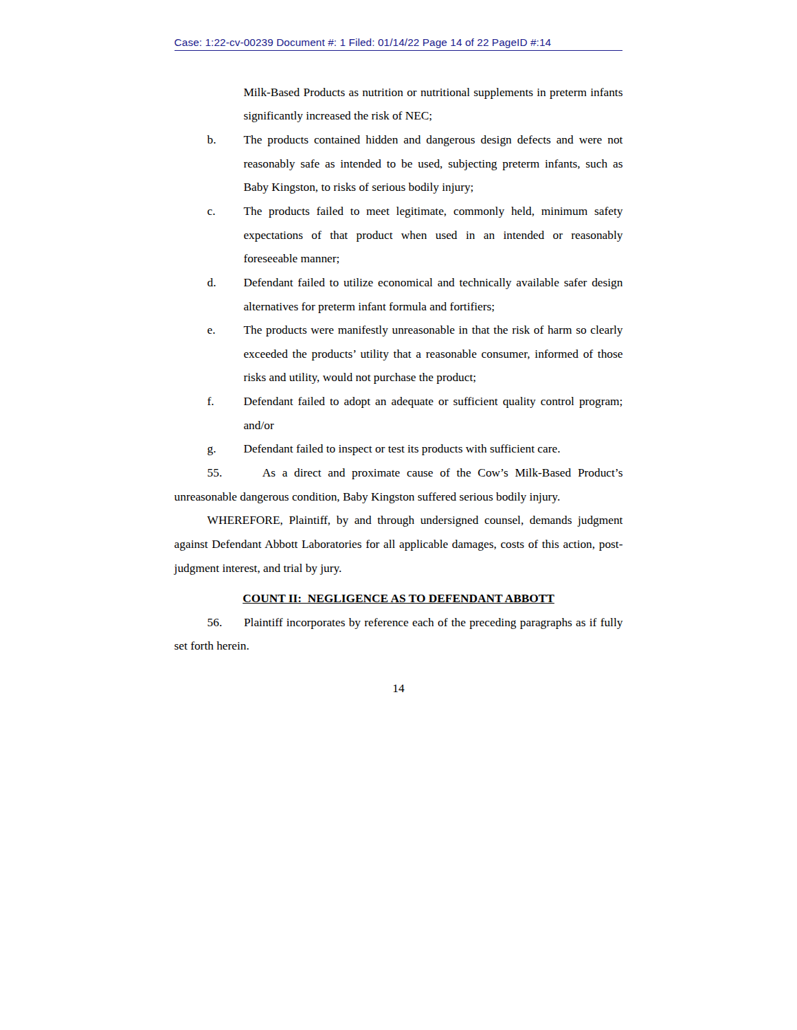Case: 1:22-cv-00239 Document #: 1 Filed: 01/14/22 Page 14 of 22 PageID #:14
Milk-Based Products as nutrition or nutritional supplements in preterm infants significantly increased the risk of NEC;
b.
The products contained hidden and dangerous design defects and were not reasonably safe as intended to be used, subjecting preterm infants, such as Baby Kingston, to risks of serious bodily injury;
c.
The products failed to meet legitimate, commonly held, minimum safety expectations of that product when used in an intended or reasonably foreseeable manner;
d.
Defendant failed to utilize economical and technically available safer design alternatives for preterm infant formula and fortifiers;
e.
The products were manifestly unreasonable in that the risk of harm so clearly exceeded the products’ utility that a reasonable consumer, informed of those risks and utility, would not purchase the product;
f.
Defendant failed to adopt an adequate or sufficient quality control program; and/or
g.
Defendant failed to inspect or test its products with sufficient care.
55. As a direct and proximate cause of the Cow’s Milk-Based Product’s unreasonable dangerous condition, Baby Kingston suffered serious bodily injury.
WHEREFORE, Plaintiff, by and through undersigned counsel, demands judgment against Defendant Abbott Laboratories for all applicable damages, costs of this action, post-judgment interest, and trial by jury.
COUNT II: NEGLIGENCE AS TO DEFENDANT ABBOTT
56. Plaintiff incorporates by reference each of the preceding paragraphs as if fully set forth herein.
14